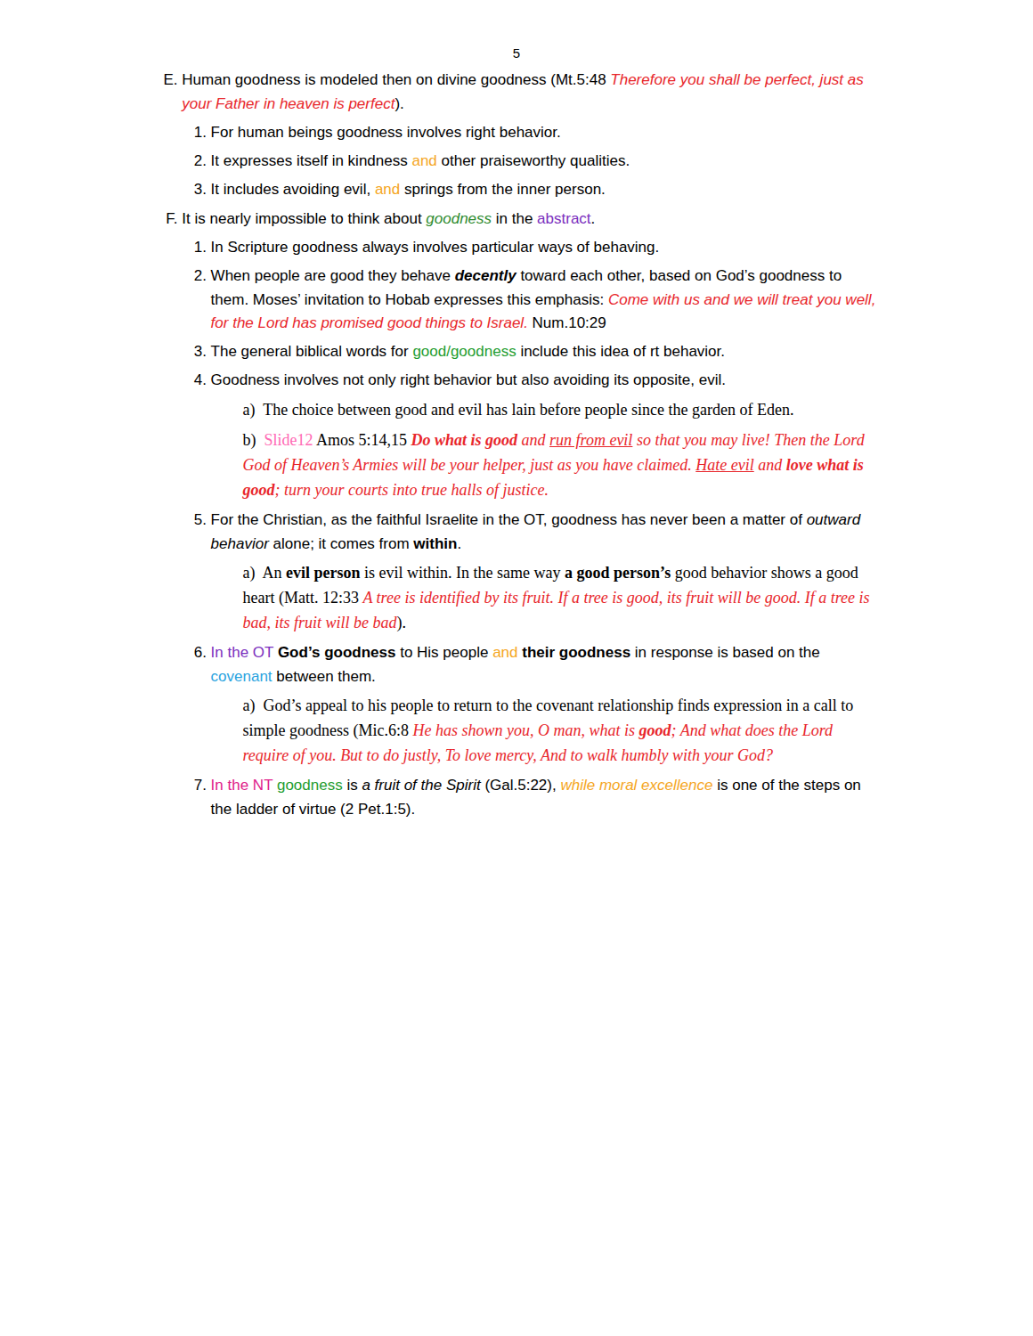5
Human goodness is modeled then on divine goodness (Mt.5:48 Therefore you shall be perfect, just as your Father in heaven is perfect).
For human beings goodness involves right behavior.
It expresses itself in kindness and other praiseworthy qualities.
It includes avoiding evil, and springs from the inner person.
It is nearly impossible to think about goodness in the abstract.
In Scripture goodness always involves particular ways of behaving.
When people are good they behave decently toward each other, based on God’s goodness to them. Moses’ invitation to Hobab expresses this emphasis: Come with us and we will treat you well, for the Lord has promised good things to Israel. Num.10:29
The general biblical words for good/goodness include this idea of rt behavior.
Goodness involves not only right behavior but also avoiding its opposite, evil.
a) The choice between good and evil has lain before people since the garden of Eden.
b) Slide12 Amos 5:14,15 Do what is good and run from evil so that you may live! Then the Lord God of Heaven’s Armies will be your helper, just as you have claimed. Hate evil and love what is good; turn your courts into true halls of justice.
For the Christian, as the faithful Israelite in the OT, goodness has never been a matter of outward behavior alone; it comes from within.
a) An evil person is evil within. In the same way a good person’s good behavior shows a good heart (Matt. 12:33 A tree is identified by its fruit. If a tree is good, its fruit will be good. If a tree is bad, its fruit will be bad).
In the OT God’s goodness to His people and their goodness in response is based on the covenant between them.
a) God’s appeal to his people to return to the covenant relationship finds expression in a call to simple goodness (Mic.6:8 He has shown you, O man, what is good; And what does the Lord require of you. But to do justly, To love mercy, And to walk humbly with your God?
In the NT goodness is a fruit of the Spirit (Gal.5:22), while moral excellence is one of the steps on the ladder of virtue (2 Pet.1:5).